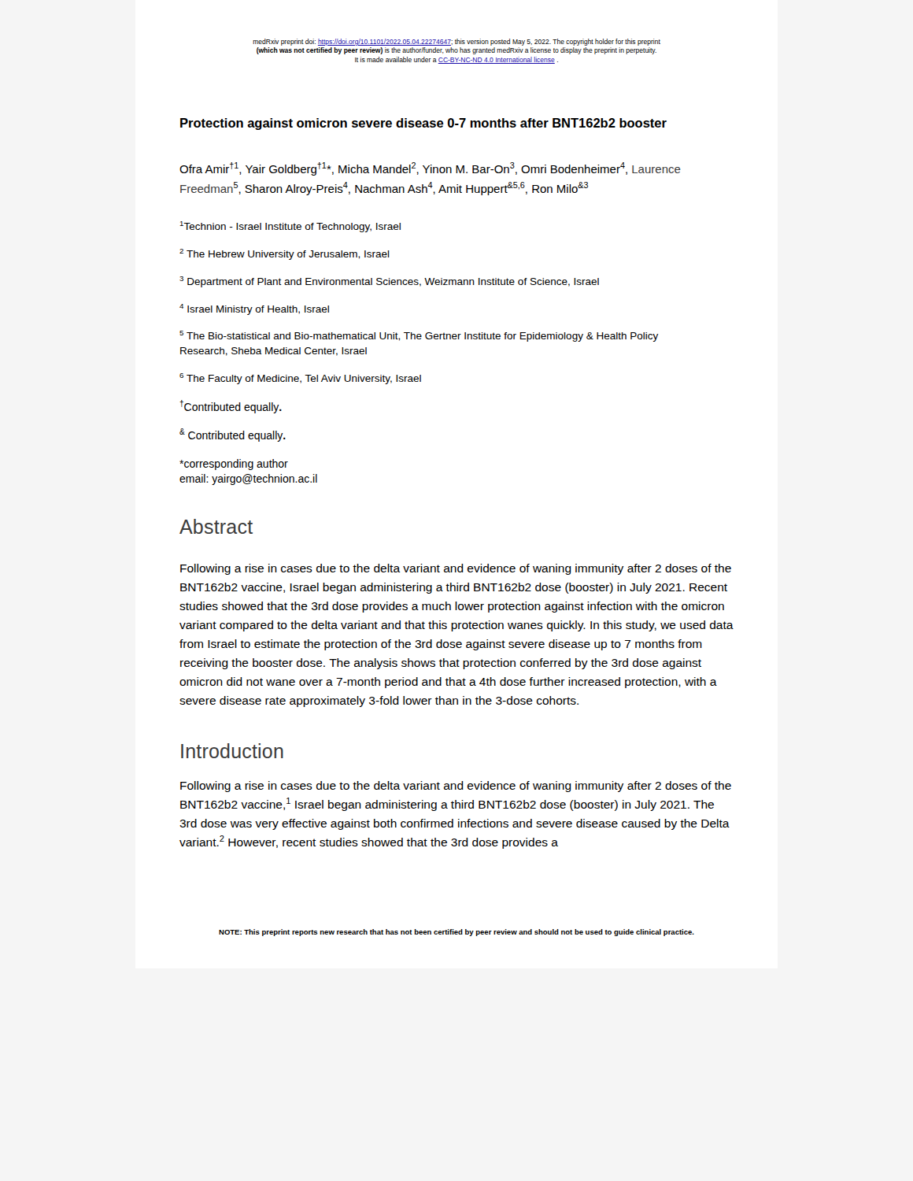medRxiv preprint doi: https://doi.org/10.1101/2022.05.04.22274647; this version posted May 5, 2022. The copyright holder for this preprint
(which was not certified by peer review) is the author/funder, who has granted medRxiv a license to display the preprint in perpetuity.
It is made available under a CC-BY-NC-ND 4.0 International license .
Protection against omicron severe disease 0-7 months after BNT162b2 booster
Ofra Amir†1, Yair Goldberg†1*, Micha Mandel2, Yinon M. Bar-On3, Omri Bodenheimer4, Laurence Freedman5, Sharon Alroy-Preis4, Nachman Ash4, Amit Huppert&5,6, Ron Milo&3
1Technion - Israel Institute of Technology, Israel
2 The Hebrew University of Jerusalem, Israel
3 Department of Plant and Environmental Sciences, Weizmann Institute of Science, Israel
4 Israel Ministry of Health, Israel
5 The Bio-statistical and Bio-mathematical Unit, The Gertner Institute for Epidemiology & Health Policy Research, Sheba Medical Center, Israel
6 The Faculty of Medicine, Tel Aviv University, Israel
†Contributed equally.
& Contributed equally.
*corresponding author
email: yairgo@technion.ac.il
Abstract
Following a rise in cases due to the delta variant and evidence of waning immunity after 2 doses of the BNT162b2 vaccine, Israel began administering a third BNT162b2 dose (booster) in July 2021. Recent studies showed that the 3rd dose provides a much lower protection against infection with the omicron variant compared to the delta variant and that this protection wanes quickly. In this study, we used data from Israel to estimate the protection of the 3rd dose against severe disease up to 7 months from receiving the booster dose. The analysis shows that protection conferred by the 3rd dose against omicron did not wane over a 7-month period and that a 4th dose further increased protection, with a severe disease rate approximately 3-fold lower than in the 3-dose cohorts.
Introduction
Following a rise in cases due to the delta variant and evidence of waning immunity after 2 doses of the BNT162b2 vaccine,1 Israel began administering a third BNT162b2 dose (booster) in July 2021. The 3rd dose was very effective against both confirmed infections and severe disease caused by the Delta variant.2 However, recent studies showed that the 3rd dose provides a
NOTE: This preprint reports new research that has not been certified by peer review and should not be used to guide clinical practice.